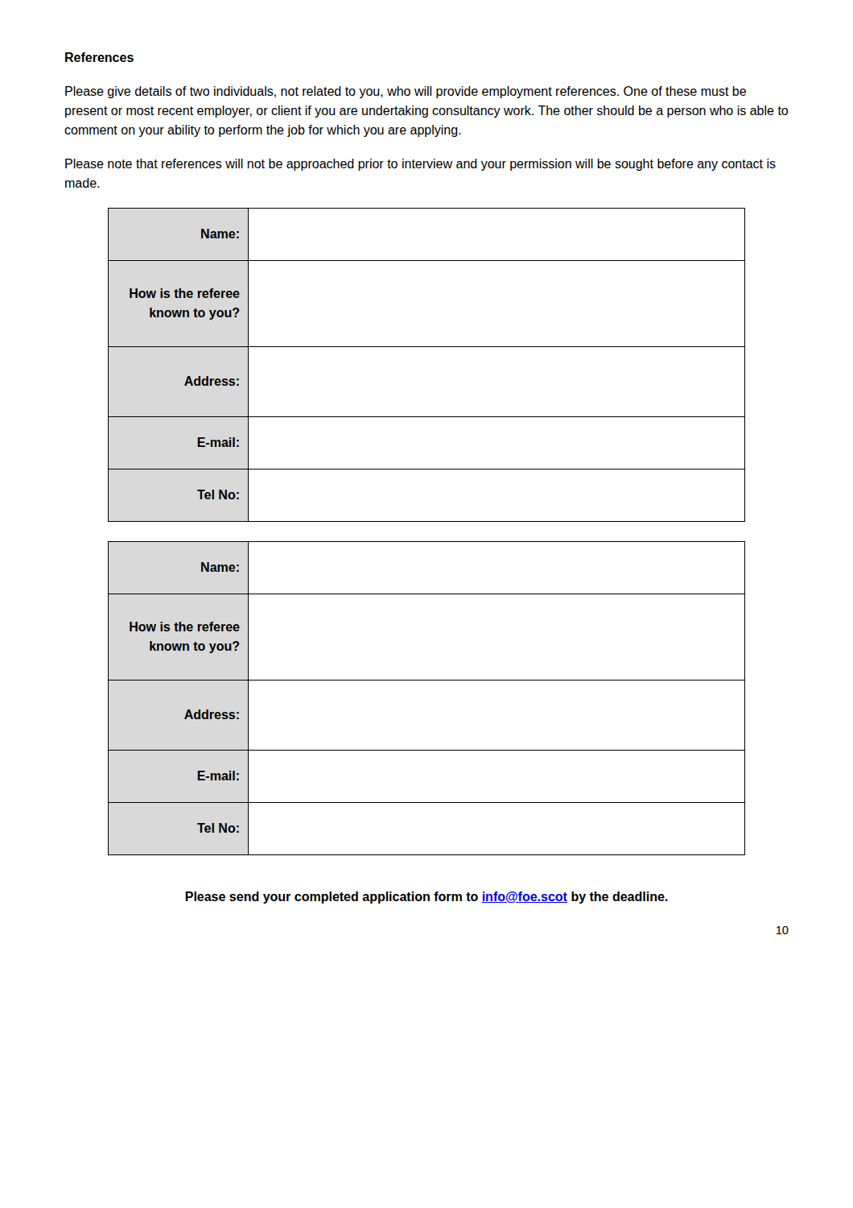References
Please give details of two individuals, not related to you, who will provide employment references. One of these must be present or most recent employer, or client if you are undertaking consultancy work. The other should be a person who is able to comment on your ability to perform the job for which you are applying.
Please note that references will not be approached prior to interview and your permission will be sought before any contact is made.
| Name: | |
| How is the referee known to you? | |
| Address: | |
| E-mail: | |
| Tel No: | |
| Name: | |
| How is the referee known to you? | |
| Address: | |
| E-mail: | |
| Tel No: | |
Please send your completed application form to info@foe.scot by the deadline.
10